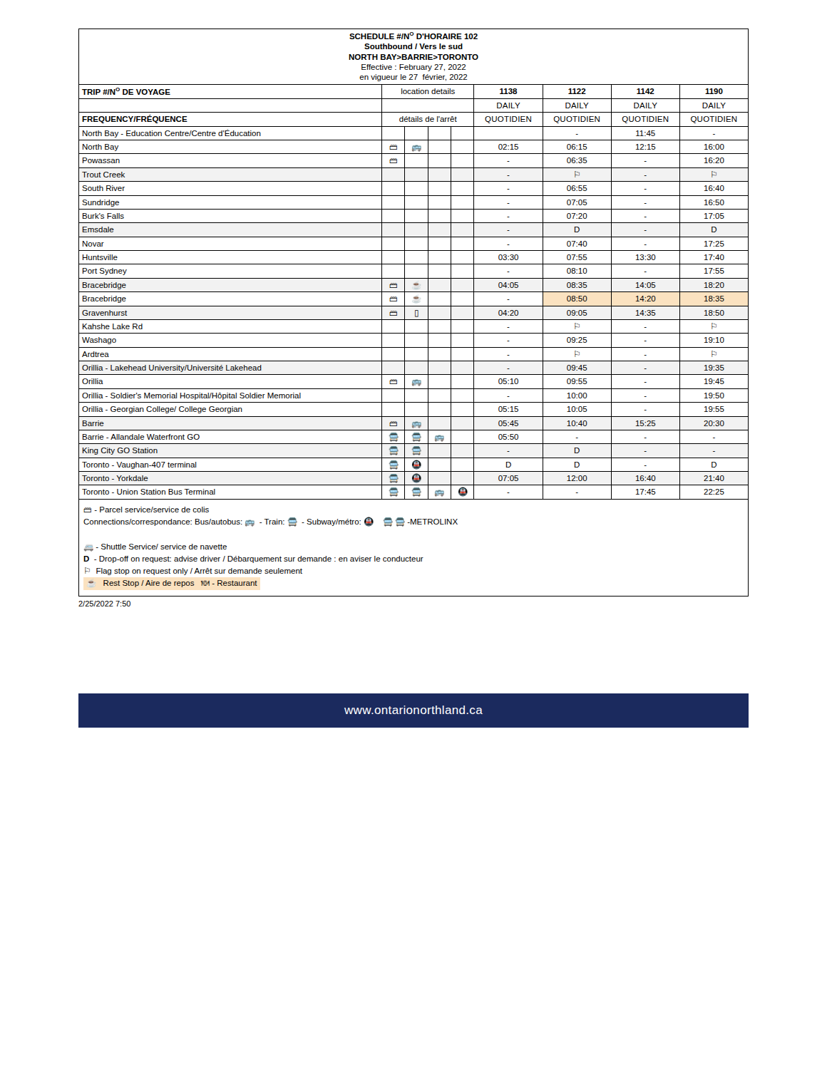| SCHEDULE #/N O D'HORAIRE 102 Southbound / Vers le sud NORTH BAY>BARRIE>TORONTO Effective : February 27, 2022 en vigueur le 27 février, 2022 |
| TRIP #/N O DE VOYAGE | location details | 1138 | 1122 | 1142 | 1190 |
| | | DAILY | DAILY | DAILY | DAILY |
| FREQUENCY/FRÉQUENCE | détails de l'arrêt | QUOTIDIEN | QUOTIDIEN | QUOTIDIEN | QUOTIDIEN |
| North Bay - Education Centre/Centre d'Éducation | | | | | | - | 11:45 | - |
| North Bay | 🗃 | 🚌 | | | 02:15 | 06:15 | 12:15 | 16:00 |
| Powassan | 🗃 | | | | - | 06:35 | - | 16:20 |
| Trout Creek | | | | | - | ⚐ | - | ⚐ |
| South River | | | | | - | 06:55 | - | 16:40 |
| Sundridge | | | | | - | 07:05 | - | 16:50 |
| Burk's Falls | | | | | - | 07:20 | - | 17:05 |
| Emsdale | | | | | - | D | - | D |
| Novar | | | | | - | 07:40 | - | 17:25 |
| Huntsville | | | | | 03:30 | 07:55 | 13:30 | 17:40 |
| Port Sydney | | | | | - | 08:10 | - | 17:55 |
| Bracebridge | 🗃 | ☕ | | | 04:05 | 08:35 | 14:05 | 18:20 |
| Bracebridge | 🗃 | ☕ | | | - | 08:50 | 14:20 | 18:35 |
| Gravenhurst | 🗃 | ▯ | | | 04:20 | 09:05 | 14:35 | 18:50 |
| Kahshe Lake Rd | | | | | - | ⚐ | - | ⚐ |
| Washago | | | | | - | 09:25 | - | 19:10 |
| Ardtrea | | | | | - | ⚐ | - | ⚐ |
| Orillia - Lakehead University/Université Lakehead | | | | | - | 09:45 | - | 19:35 |
| Orillia | 🗃 | 🚌 | | | 05:10 | 09:55 | - | 19:45 |
| Orillia - Soldier's Memorial Hospital/Hôpital Soldier Memorial | | | | | - | 10:00 | - | 19:50 |
| Orillia - Georgian College/ College Georgian | | | | | 05:15 | 10:05 | - | 19:55 |
| Barrie | 🗃 | 🚌 | | | 05:45 | 10:40 | 15:25 | 20:30 |
| Barrie - Allandale Waterfront GO | 🚍 | 🚍 | 🚌 | | 05:50 | - | - | - |
| King City GO Station | 🚍 | 🚍 | | | - | D | - | - |
| Toronto - Vaughan-407 terminal | 🚍 | 🚇 | | | D | D | - | D |
| Toronto - Yorkdale | 🚍 | 🚇 | | | 07:05 | 12:00 | 16:40 | 21:40 |
| Toronto - Union Station Bus Terminal | 🚍 | 🚍 | 🚌 | 🚇 | - | - | 17:45 | 22:25 |
🗃 - Parcel service/service de colis
Connections/correspondance: Bus/autobus: 🚌 - Train: 🚍 - Subway/métro: 🚇 🚍 🚍 -METROLINX
🚐 - Shuttle Service/ service de navette
D - Drop-off on request: advise driver / Débarquement sur demande : en aviser le conducteur
⚐ Flag stop on request only / Arrêt sur demande seulement
☕ Rest Stop / Aire de repos 🍽 - Restaurant
2/25/2022 7:50
www.ontarionorthland.ca